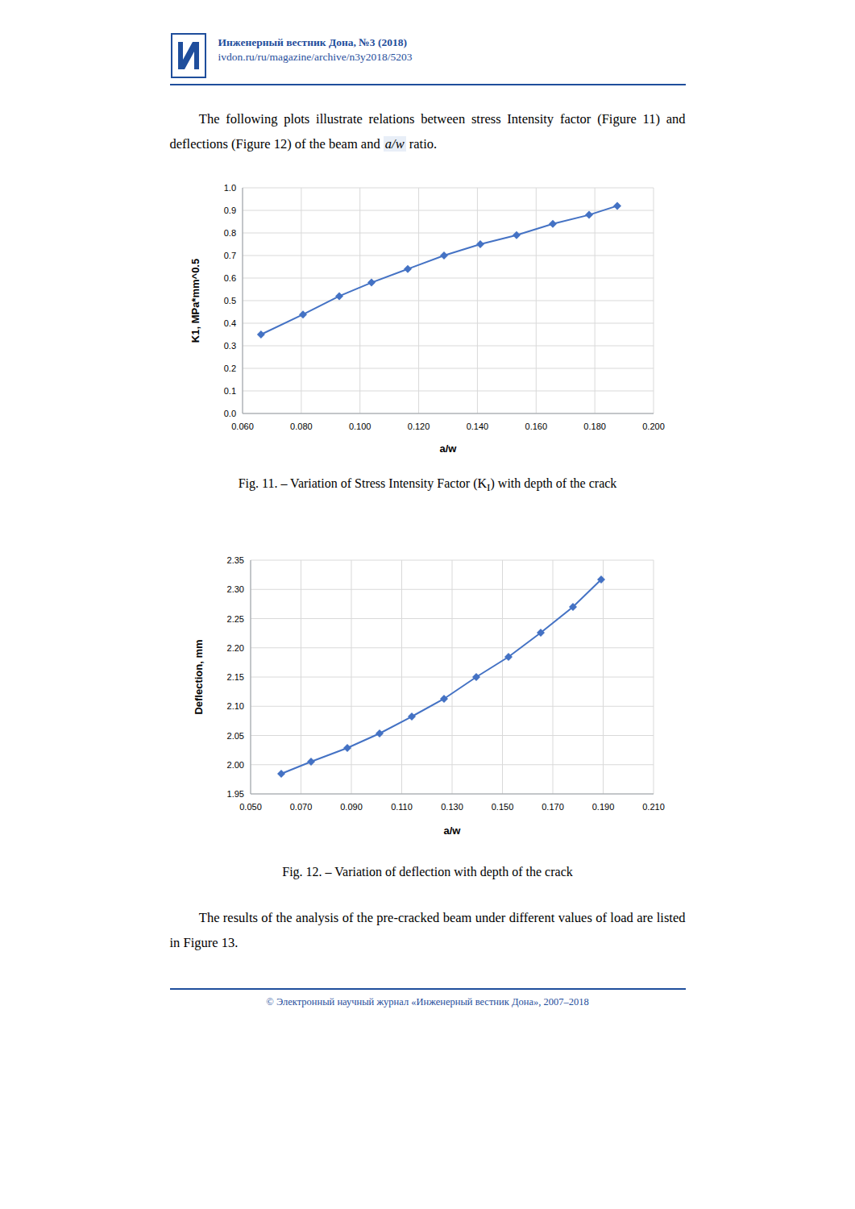Инженерный вестник Дона, №3 (2018)
ivdon.ru/ru/magazine/archive/n3y2018/5203
The following plots illustrate relations between stress Intensity factor (Figure 11) and deflections (Figure 12) of the beam and a/w ratio.
0.0 0.1 0.2 0.3 0.4 0.5 0.6 0.7 0.8 0.9 1.0 0.060 0.080 0.100 0.120 0.140 0.160 0.180 0.200 a/w K1, MPa*mm^0.5
Fig. 11. – Variation of Stress Intensity Factor (KI) with depth of the crack
1.95 2.00 2.05 2.10 2.15 2.20 2.25 2.30 2.35 0.050 0.070 0.090 0.110 0.130 0.150 0.170 0.190 0.210 a/w Deflection, mm
Fig. 12. – Variation of deflection with depth of the crack
The results of the analysis of the pre-cracked beam under different values of load are listed in Figure 13.
© Электронный научный журнал «Инженерный вестник Дона», 2007–2018